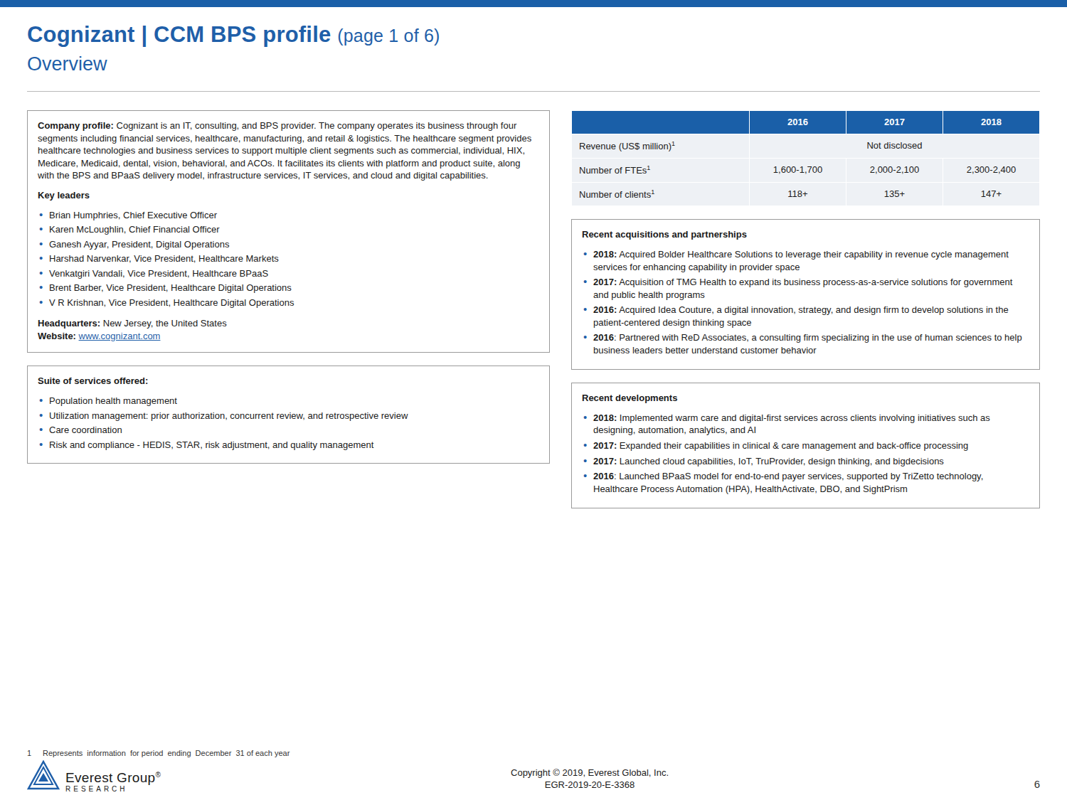Cognizant | CCM BPS profile (page 1 of 6)
Overview
Company profile: Cognizant is an IT, consulting, and BPS provider. The company operates its business through four segments including financial services, healthcare, manufacturing, and retail & logistics. The healthcare segment provides healthcare technologies and business services to support multiple client segments such as commercial, individual, HIX, Medicare, Medicaid, dental, vision, behavioral, and ACOs. It facilitates its clients with platform and product suite, along with the BPS and BPaaS delivery model, infrastructure services, IT services, and cloud and digital capabilities.
Key leaders
Brian Humphries, Chief Executive Officer
Karen McLoughlin, Chief Financial Officer
Ganesh Ayyar, President, Digital Operations
Harshad Narvenkar, Vice President, Healthcare Markets
Venkatgiri Vandali, Vice President, Healthcare BPaaS
Brent Barber, Vice President, Healthcare Digital Operations
V R Krishnan, Vice President, Healthcare Digital Operations
Headquarters: New Jersey, the United States
Website: www.cognizant.com
Suite of services offered:
Population health management
Utilization management: prior authorization, concurrent review, and retrospective review
Care coordination
Risk and compliance - HEDIS, STAR, risk adjustment, and quality management
| | 2016 | 2017 | 2018 |
| --- | --- | --- | --- |
| Revenue (US$ million) 1 | Not disclosed |
| Number of FTEs 1 | 1,600-1,700 | 2,000-2,100 | 2,300-2,400 |
| Number of clients 1 | 118+ | 135+ | 147+ |
Recent acquisitions and partnerships
2018: Acquired Bolder Healthcare Solutions to leverage their capability in revenue cycle management services for enhancing capability in provider space
2017: Acquisition of TMG Health to expand its business process-as-a-service solutions for government and public health programs
2016: Acquired Idea Couture, a digital innovation, strategy, and design firm to develop solutions in the patient-centered design thinking space
2016: Partnered with ReD Associates, a consulting firm specializing in the use of human sciences to help business leaders better understand customer behavior
Recent developments
2018: Implemented warm care and digital-first services across clients involving initiatives such as designing, automation, analytics, and AI
2017: Expanded their capabilities in clinical & care management and back-office processing
2017: Launched cloud capabilities, IoT, TruProvider, design thinking, and bigdecisions
2016: Launched BPaaS model for end-to-end payer services, supported by TriZetto technology, Healthcare Process Automation (HPA), HealthActivate, DBO, and SightPrism
1 Represents information for period ending December 31 of each year
Everest Group®
RESEARCH
Copyright © 2019, Everest Global, Inc.
EGR-2019-20-E-3368
6